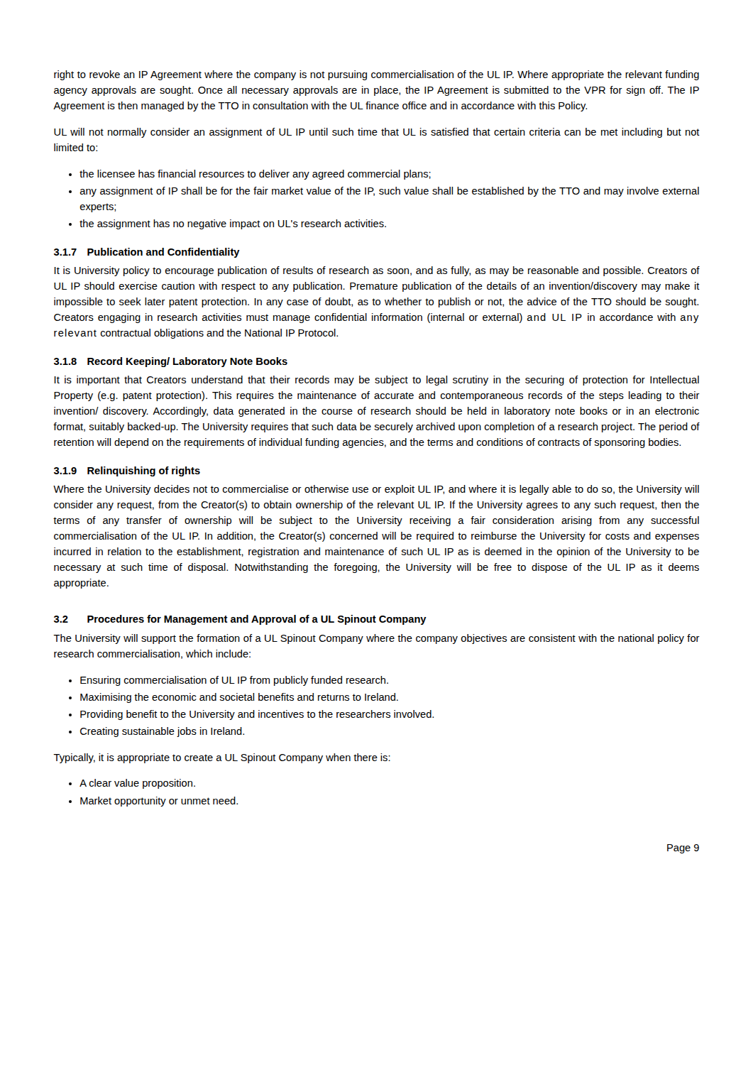right to revoke an IP Agreement where the company is not pursuing commercialisation of the UL IP. Where appropriate the relevant funding agency approvals are sought. Once all necessary approvals are in place, the IP Agreement is submitted to the VPR for sign off. The IP Agreement is then managed by the TTO in consultation with the UL finance office and in accordance with this Policy.
UL will not normally consider an assignment of UL IP until such time that UL is satisfied that certain criteria can be met including but not limited to:
the licensee has financial resources to deliver any agreed commercial plans;
any assignment of IP shall be for the fair market value of the IP, such value shall be established by the TTO and may involve external experts;
the assignment has no negative impact on UL's research activities.
3.1.7 Publication and Confidentiality
It is University policy to encourage publication of results of research as soon, and as fully, as may be reasonable and possible. Creators of UL IP should exercise caution with respect to any publication. Premature publication of the details of an invention/discovery may make it impossible to seek later patent protection. In any case of doubt, as to whether to publish or not, the advice of the TTO should be sought. Creators engaging in research activities must manage confidential information (internal or external) and UL IP in accordance with any relevant contractual obligations and the National IP Protocol.
3.1.8 Record Keeping/ Laboratory Note Books
It is important that Creators understand that their records may be subject to legal scrutiny in the securing of protection for Intellectual Property (e.g. patent protection). This requires the maintenance of accurate and contemporaneous records of the steps leading to their invention/ discovery. Accordingly, data generated in the course of research should be held in laboratory note books or in an electronic format, suitably backed-up. The University requires that such data be securely archived upon completion of a research project. The period of retention will depend on the requirements of individual funding agencies, and the terms and conditions of contracts of sponsoring bodies.
3.1.9 Relinquishing of rights
Where the University decides not to commercialise or otherwise use or exploit UL IP, and where it is legally able to do so, the University will consider any request, from the Creator(s) to obtain ownership of the relevant UL IP. If the University agrees to any such request, then the terms of any transfer of ownership will be subject to the University receiving a fair consideration arising from any successful commercialisation of the UL IP. In addition, the Creator(s) concerned will be required to reimburse the University for costs and expenses incurred in relation to the establishment, registration and maintenance of such UL IP as is deemed in the opinion of the University to be necessary at such time of disposal. Notwithstanding the foregoing, the University will be free to dispose of the UL IP as it deems appropriate.
3.2 Procedures for Management and Approval of a UL Spinout Company
The University will support the formation of a UL Spinout Company where the company objectives are consistent with the national policy for research commercialisation, which include:
Ensuring commercialisation of UL IP from publicly funded research.
Maximising the economic and societal benefits and returns to Ireland.
Providing benefit to the University and incentives to the researchers involved.
Creating sustainable jobs in Ireland.
Typically, it is appropriate to create a UL Spinout Company when there is:
A clear value proposition.
Market opportunity or unmet need.
Page 9